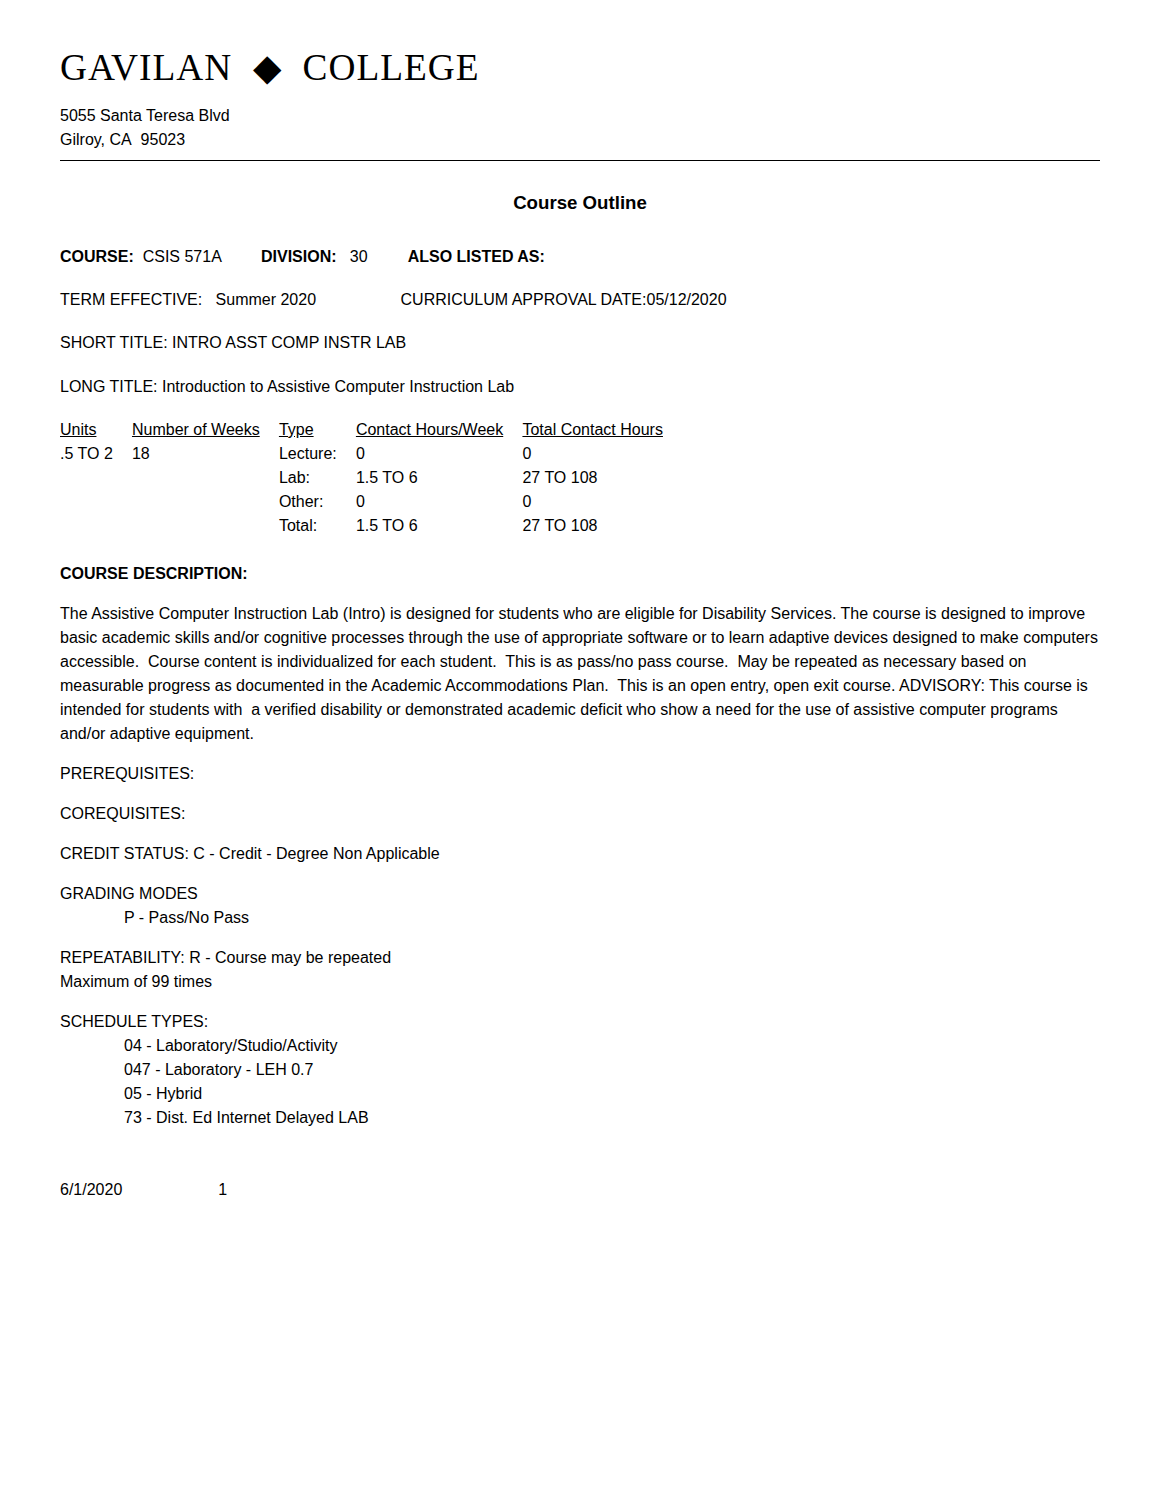GAVILAN ◆ COLLEGE
5055 Santa Teresa Blvd
Gilroy, CA 95023
Course Outline
COURSE: CSIS 571A DIVISION: 30 ALSO LISTED AS:
TERM EFFECTIVE: Summer 2020 CURRICULUM APPROVAL DATE:05/12/2020
SHORT TITLE: INTRO ASST COMP INSTR LAB
LONG TITLE: Introduction to Assistive Computer Instruction Lab
| Units | Number of Weeks | Type | Contact Hours/Week | Total Contact Hours |
| --- | --- | --- | --- | --- |
| .5 TO 2 | 18 | Lecture: | 0 | 0 |
| | | Lab: | 1.5 TO 6 | 27 TO 108 |
| | | Other: | 0 | 0 |
| | | Total: | 1.5 TO 6 | 27 TO 108 |
COURSE DESCRIPTION:
The Assistive Computer Instruction Lab (Intro) is designed for students who are eligible for Disability Services. The course is designed to improve basic academic skills and/or cognitive processes through the use of appropriate software or to learn adaptive devices designed to make computers accessible. Course content is individualized for each student. This is as pass/no pass course. May be repeated as necessary based on measurable progress as documented in the Academic Accommodations Plan. This is an open entry, open exit course. ADVISORY: This course is intended for students with a verified disability or demonstrated academic deficit who show a need for the use of assistive computer programs and/or adaptive equipment.
PREREQUISITES:
COREQUISITES:
CREDIT STATUS: C - Credit - Degree Non Applicable
GRADING MODES
P - Pass/No Pass
REPEATABILITY: R - Course may be repeated
Maximum of 99 times
SCHEDULE TYPES:
04 - Laboratory/Studio/Activity
047 - Laboratory - LEH 0.7
05 - Hybrid
73 - Dist. Ed Internet Delayed LAB
6/1/2020 1